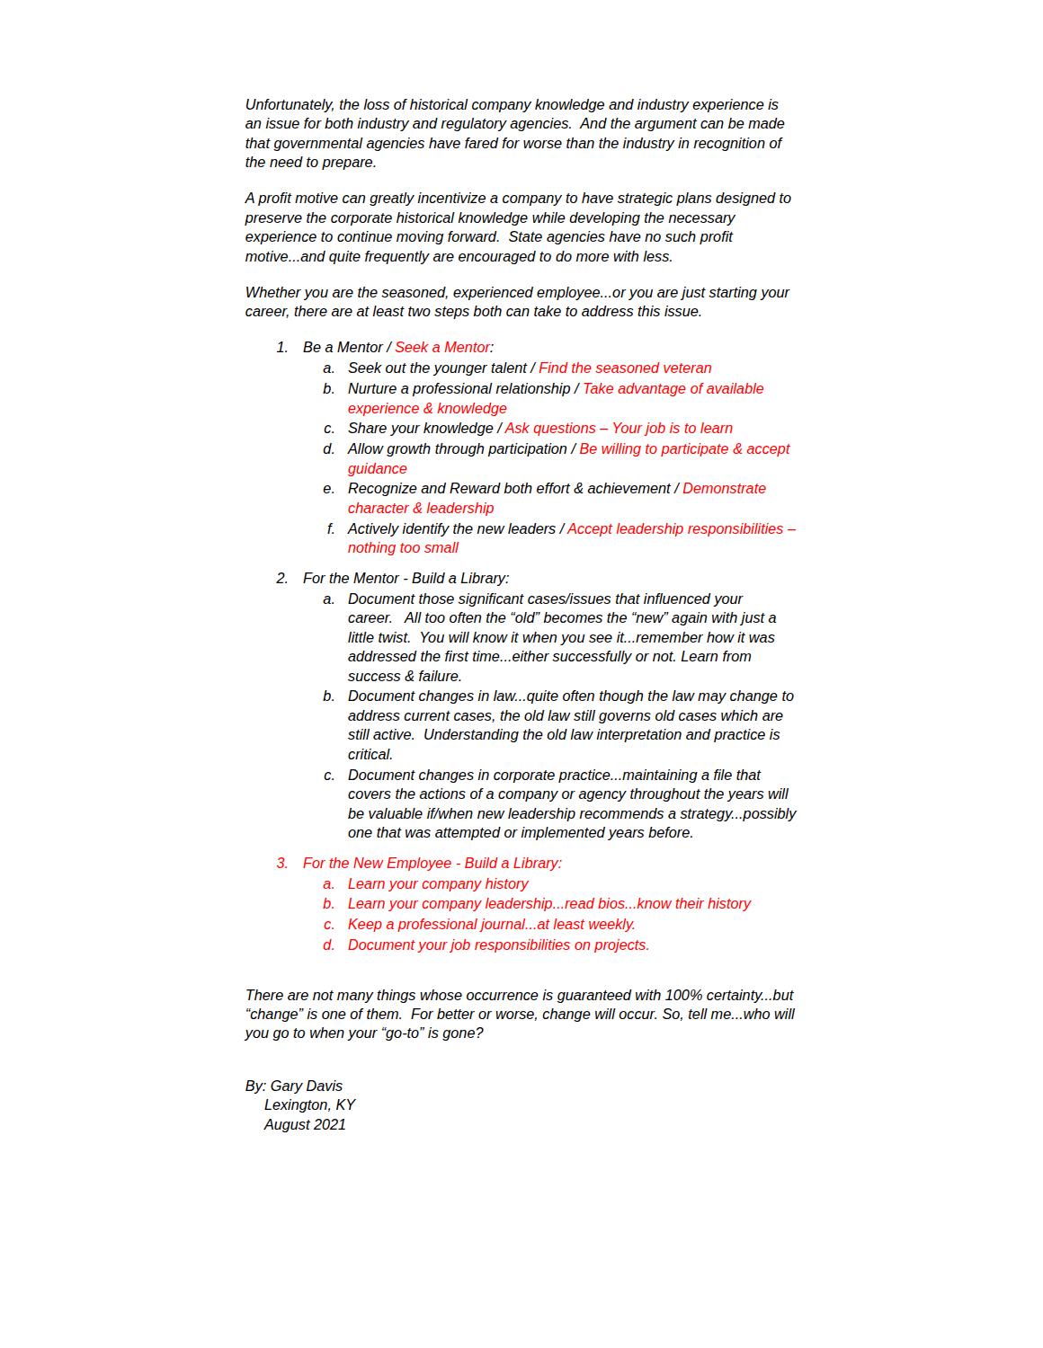Unfortunately, the loss of historical company knowledge and industry experience is an issue for both industry and regulatory agencies. And the argument can be made that governmental agencies have fared for worse than the industry in recognition of the need to prepare.
A profit motive can greatly incentivize a company to have strategic plans designed to preserve the corporate historical knowledge while developing the necessary experience to continue moving forward. State agencies have no such profit motive...and quite frequently are encouraged to do more with less.
Whether you are the seasoned, experienced employee...or you are just starting your career, there are at least two steps both can take to address this issue.
Be a Mentor / Seek a Mentor:
Seek out the younger talent / Find the seasoned veteran
Nurture a professional relationship / Take advantage of available experience & knowledge
Share your knowledge / Ask questions – Your job is to learn
Allow growth through participation / Be willing to participate & accept guidance
Recognize and Reward both effort & achievement / Demonstrate character & leadership
Actively identify the new leaders / Accept leadership responsibilities – nothing too small
For the Mentor - Build a Library:
Document those significant cases/issues that influenced your career. All too often the “old” becomes the “new” again with just a little twist. You will know it when you see it...remember how it was addressed the first time...either successfully or not. Learn from success & failure.
Document changes in law...quite often though the law may change to address current cases, the old law still governs old cases which are still active. Understanding the old law interpretation and practice is critical.
Document changes in corporate practice...maintaining a file that covers the actions of a company or agency throughout the years will be valuable if/when new leadership recommends a strategy...possibly one that was attempted or implemented years before.
For the New Employee - Build a Library:
Learn your company history
Learn your company leadership...read bios...know their history
Keep a professional journal...at least weekly.
Document your job responsibilities on projects.
There are not many things whose occurrence is guaranteed with 100% certainty...but “change” is one of them. For better or worse, change will occur. So, tell me...who will you go to when your “go-to” is gone?
By: Gary Davis
Lexington, KY
August 2021